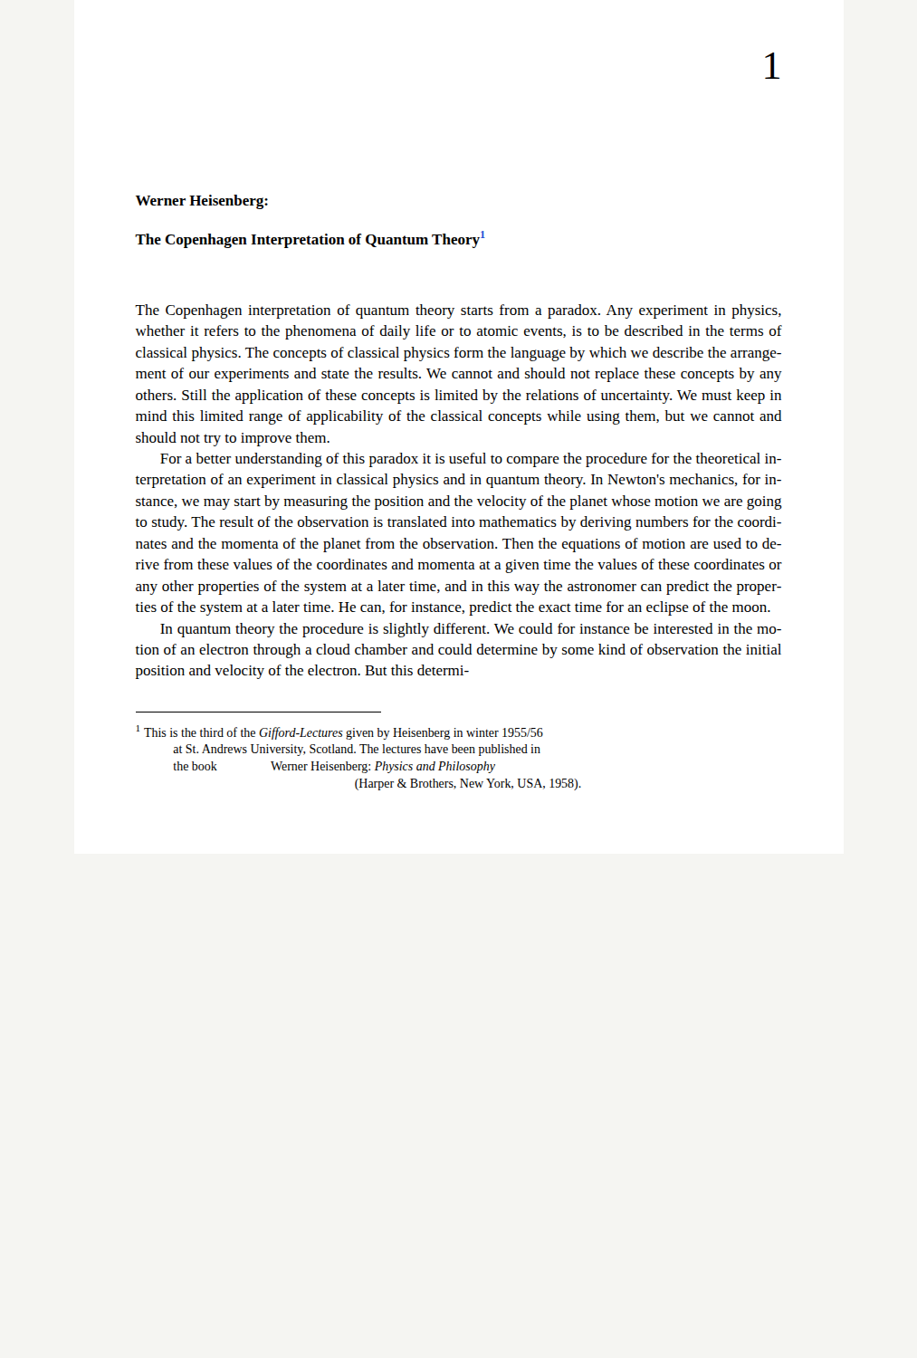1
Werner Heisenberg:
The Copenhagen Interpretation of Quantum Theory1
The Copenhagen interpretation of quantum theory starts from a paradox. Any experiment in physics, whether it refers to the phenomena of daily life or to atomic events, is to be described in the terms of classical physics. The concepts of classical physics form the language by which we describe the arrangement of our experiments and state the results. We cannot and should not replace these concepts by any others. Still the application of these concepts is limited by the relations of uncertainty. We must keep in mind this limited range of applicability of the classical concepts while using them, but we cannot and should not try to improve them.
For a better understanding of this paradox it is useful to compare the procedure for the theoretical interpretation of an experiment in classical physics and in quantum theory. In Newton's mechanics, for instance, we may start by measuring the position and the velocity of the planet whose motion we are going to study. The result of the observation is translated into mathematics by deriving numbers for the coordinates and the momenta of the planet from the observation. Then the equations of motion are used to derive from these values of the coordinates and momenta at a given time the values of these coordinates or any other properties of the system at a later time, and in this way the astronomer can predict the properties of the system at a later time. He can, for instance, predict the exact time for an eclipse of the moon.
In quantum theory the procedure is slightly different. We could for instance be interested in the motion of an electron through a cloud chamber and could determine by some kind of observation the initial position and velocity of the electron. But this determi-
1 This is the third of the Gifford-Lectures given by Heisenberg in winter 1955/56 at St. Andrews University, Scotland. The lectures have been published in the book Werner Heisenberg: Physics and Philosophy (Harper & Brothers, New York, USA, 1958).